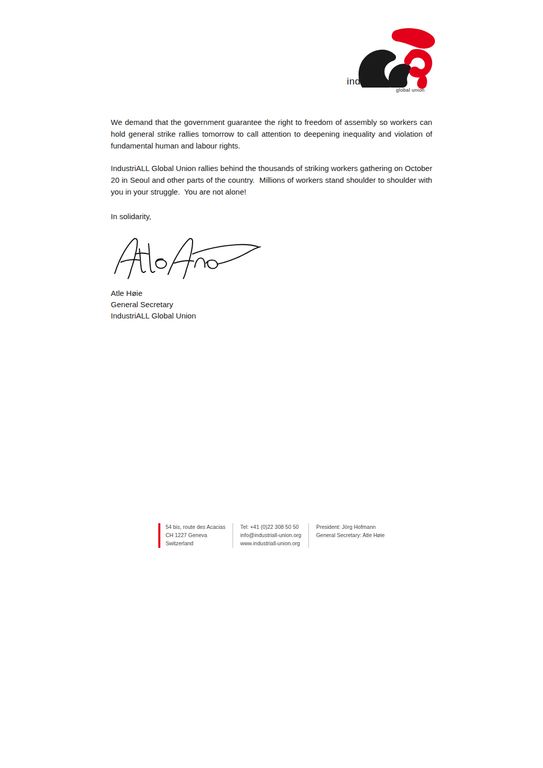industri global union
We demand that the government guarantee the right to freedom of assembly so workers can hold general strike rallies tomorrow to call attention to deepening inequality and violation of fundamental human and labour rights.
IndustriALL Global Union rallies behind the thousands of striking workers gathering on October 20 in Seoul and other parts of the country. Millions of workers stand shoulder to shoulder with you in your struggle. You are not alone!
In solidarity,
Atle Høie
General Secretary
IndustriALL Global Union
54 bis, route des Acacias
CH 1227 Geneva
Switzerland
Tel: +41 (0)22 308 50 50
info@industriall-union.org
www.industriall-union.org
President: Jörg Hofmann
General Secretary: Atle Høie